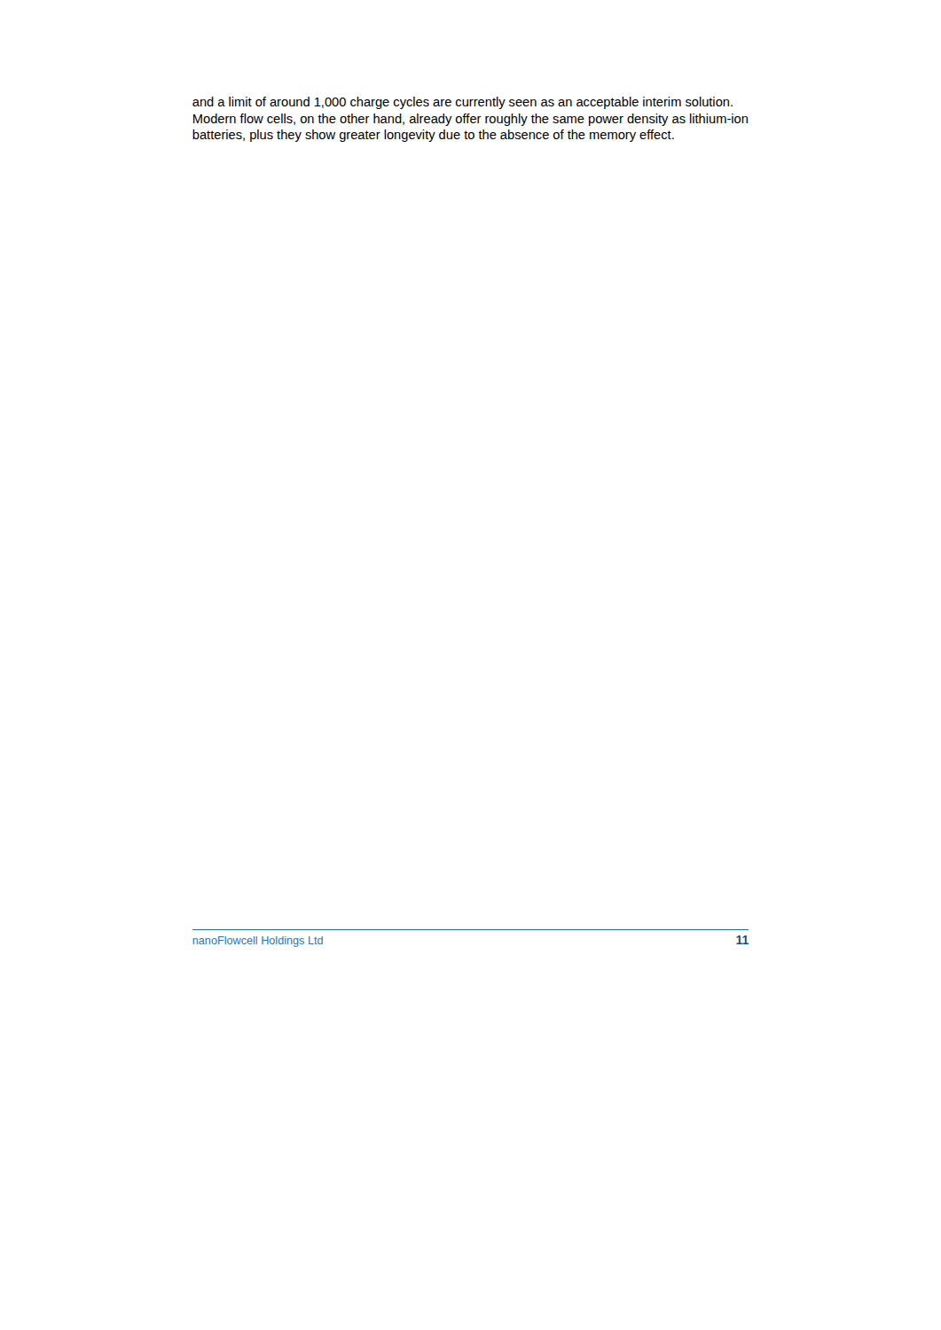and a limit of around 1,000 charge cycles are currently seen as an acceptable interim solution. Modern flow cells, on the other hand, already offer roughly the same power density as lithium-ion batteries, plus they show greater longevity due to the absence of the memory effect.
nanoFlowcell Holdings Ltd 11